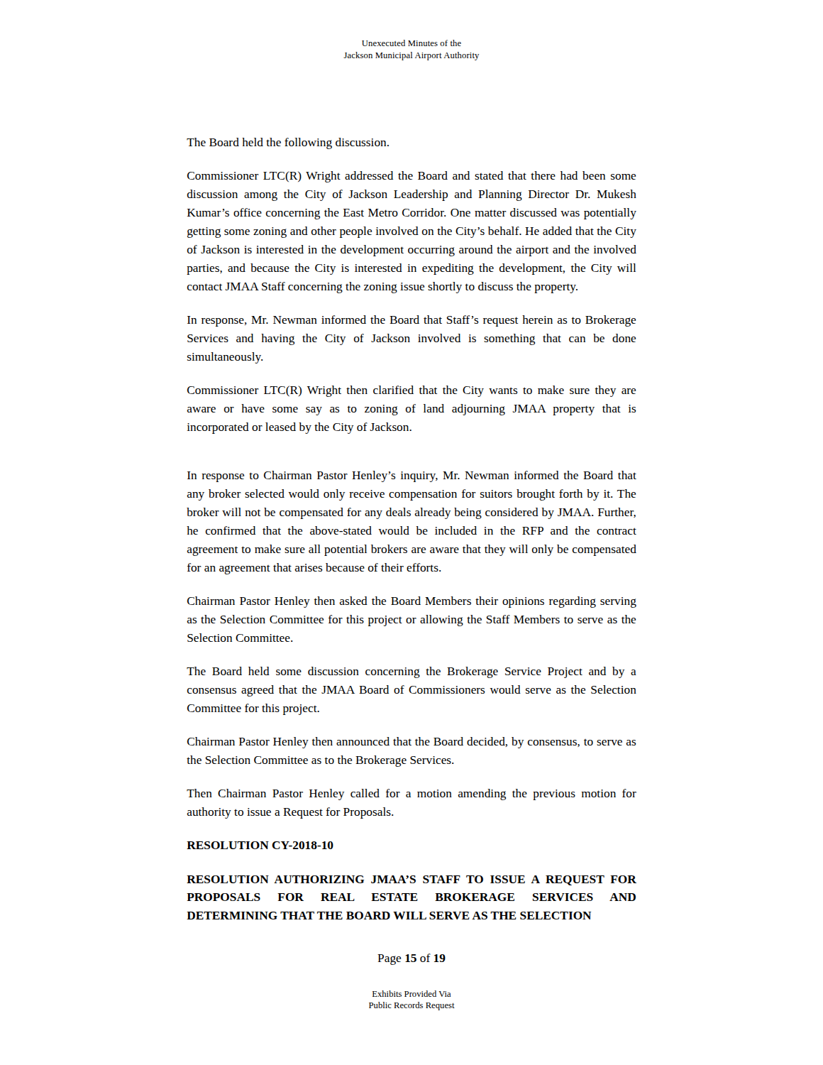Unexecuted Minutes of the
Jackson Municipal Airport Authority
The Board held the following discussion.
Commissioner LTC(R) Wright addressed the Board and stated that there had been some discussion among the City of Jackson Leadership and Planning Director Dr. Mukesh Kumar’s office concerning the East Metro Corridor. One matter discussed was potentially getting some zoning and other people involved on the City’s behalf. He added that the City of Jackson is interested in the development occurring around the airport and the involved parties, and because the City is interested in expediting the development, the City will contact JMAA Staff concerning the zoning issue shortly to discuss the property.
In response, Mr. Newman informed the Board that Staff’s request herein as to Brokerage Services and having the City of Jackson involved is something that can be done simultaneously.
Commissioner LTC(R) Wright then clarified that the City wants to make sure they are aware or have some say as to zoning of land adjourning JMAA property that is incorporated or leased by the City of Jackson.
In response to Chairman Pastor Henley’s inquiry, Mr. Newman informed the Board that any broker selected would only receive compensation for suitors brought forth by it. The broker will not be compensated for any deals already being considered by JMAA. Further, he confirmed that the above-stated would be included in the RFP and the contract agreement to make sure all potential brokers are aware that they will only be compensated for an agreement that arises because of their efforts.
Chairman Pastor Henley then asked the Board Members their opinions regarding serving as the Selection Committee for this project or allowing the Staff Members to serve as the Selection Committee.
The Board held some discussion concerning the Brokerage Service Project and by a consensus agreed that the JMAA Board of Commissioners would serve as the Selection Committee for this project.
Chairman Pastor Henley then announced that the Board decided, by consensus, to serve as the Selection Committee as to the Brokerage Services.
Then Chairman Pastor Henley called for a motion amending the previous motion for authority to issue a Request for Proposals.
RESOLUTION CY-2018-10
RESOLUTION AUTHORIZING JMAA’S STAFF TO ISSUE A REQUEST FOR PROPOSALS FOR REAL ESTATE BROKERAGE SERVICES AND DETERMINING THAT THE BOARD WILL SERVE AS THE SELECTION
Page 15 of 19
Exhibits Provided Via
Public Records Request